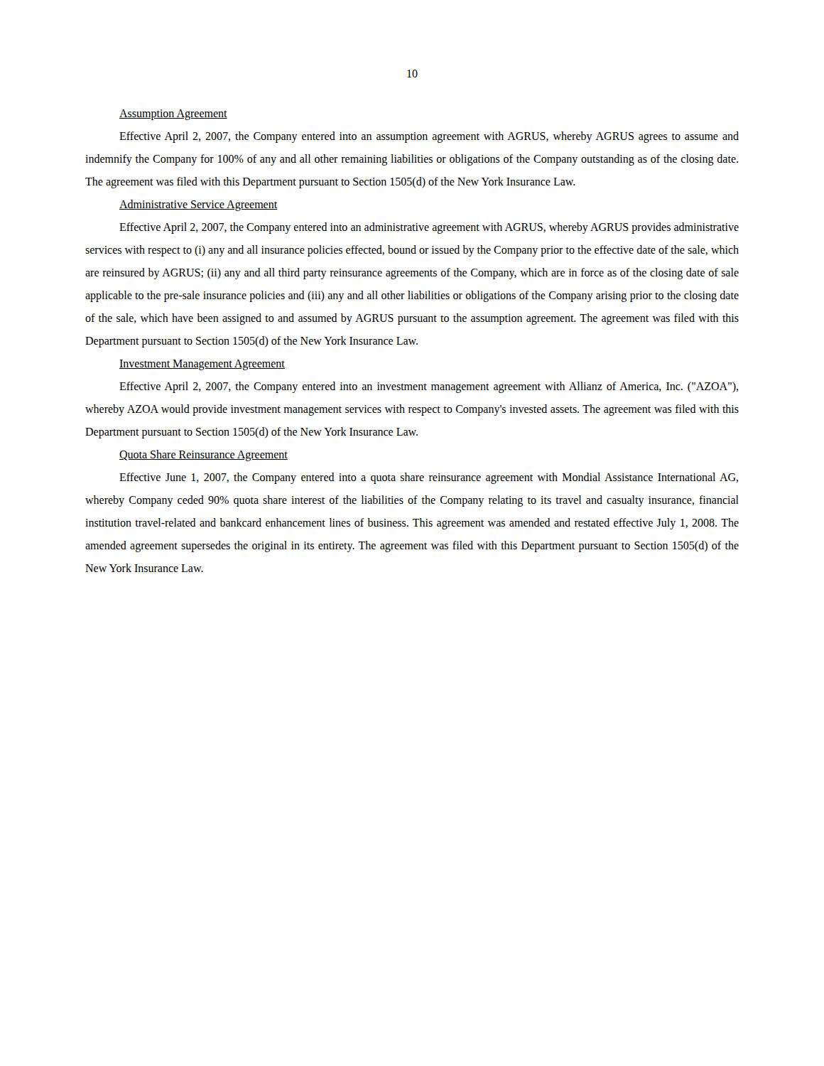10
Assumption Agreement
Effective April 2, 2007, the Company entered into an assumption agreement with AGRUS, whereby AGRUS agrees to assume and indemnify the Company for 100% of any and all other remaining liabilities or obligations of the Company outstanding as of the closing date. The agreement was filed with this Department pursuant to Section 1505(d) of the New York Insurance Law.
Administrative Service Agreement
Effective April 2, 2007, the Company entered into an administrative agreement with AGRUS, whereby AGRUS provides administrative services with respect to (i) any and all insurance policies effected, bound or issued by the Company prior to the effective date of the sale, which are reinsured by AGRUS; (ii) any and all third party reinsurance agreements of the Company, which are in force as of the closing date of sale applicable to the pre-sale insurance policies and (iii) any and all other liabilities or obligations of the Company arising prior to the closing date of the sale, which have been assigned to and assumed by AGRUS pursuant to the assumption agreement. The agreement was filed with this Department pursuant to Section 1505(d) of the New York Insurance Law.
Investment Management Agreement
Effective April 2, 2007, the Company entered into an investment management agreement with Allianz of America, Inc. ("AZOA"), whereby AZOA would provide investment management services with respect to Company's invested assets. The agreement was filed with this Department pursuant to Section 1505(d) of the New York Insurance Law.
Quota Share Reinsurance Agreement
Effective June 1, 2007, the Company entered into a quota share reinsurance agreement with Mondial Assistance International AG, whereby Company ceded 90% quota share interest of the liabilities of the Company relating to its travel and casualty insurance, financial institution travel-related and bankcard enhancement lines of business. This agreement was amended and restated effective July 1, 2008. The amended agreement supersedes the original in its entirety. The agreement was filed with this Department pursuant to Section 1505(d) of the New York Insurance Law.